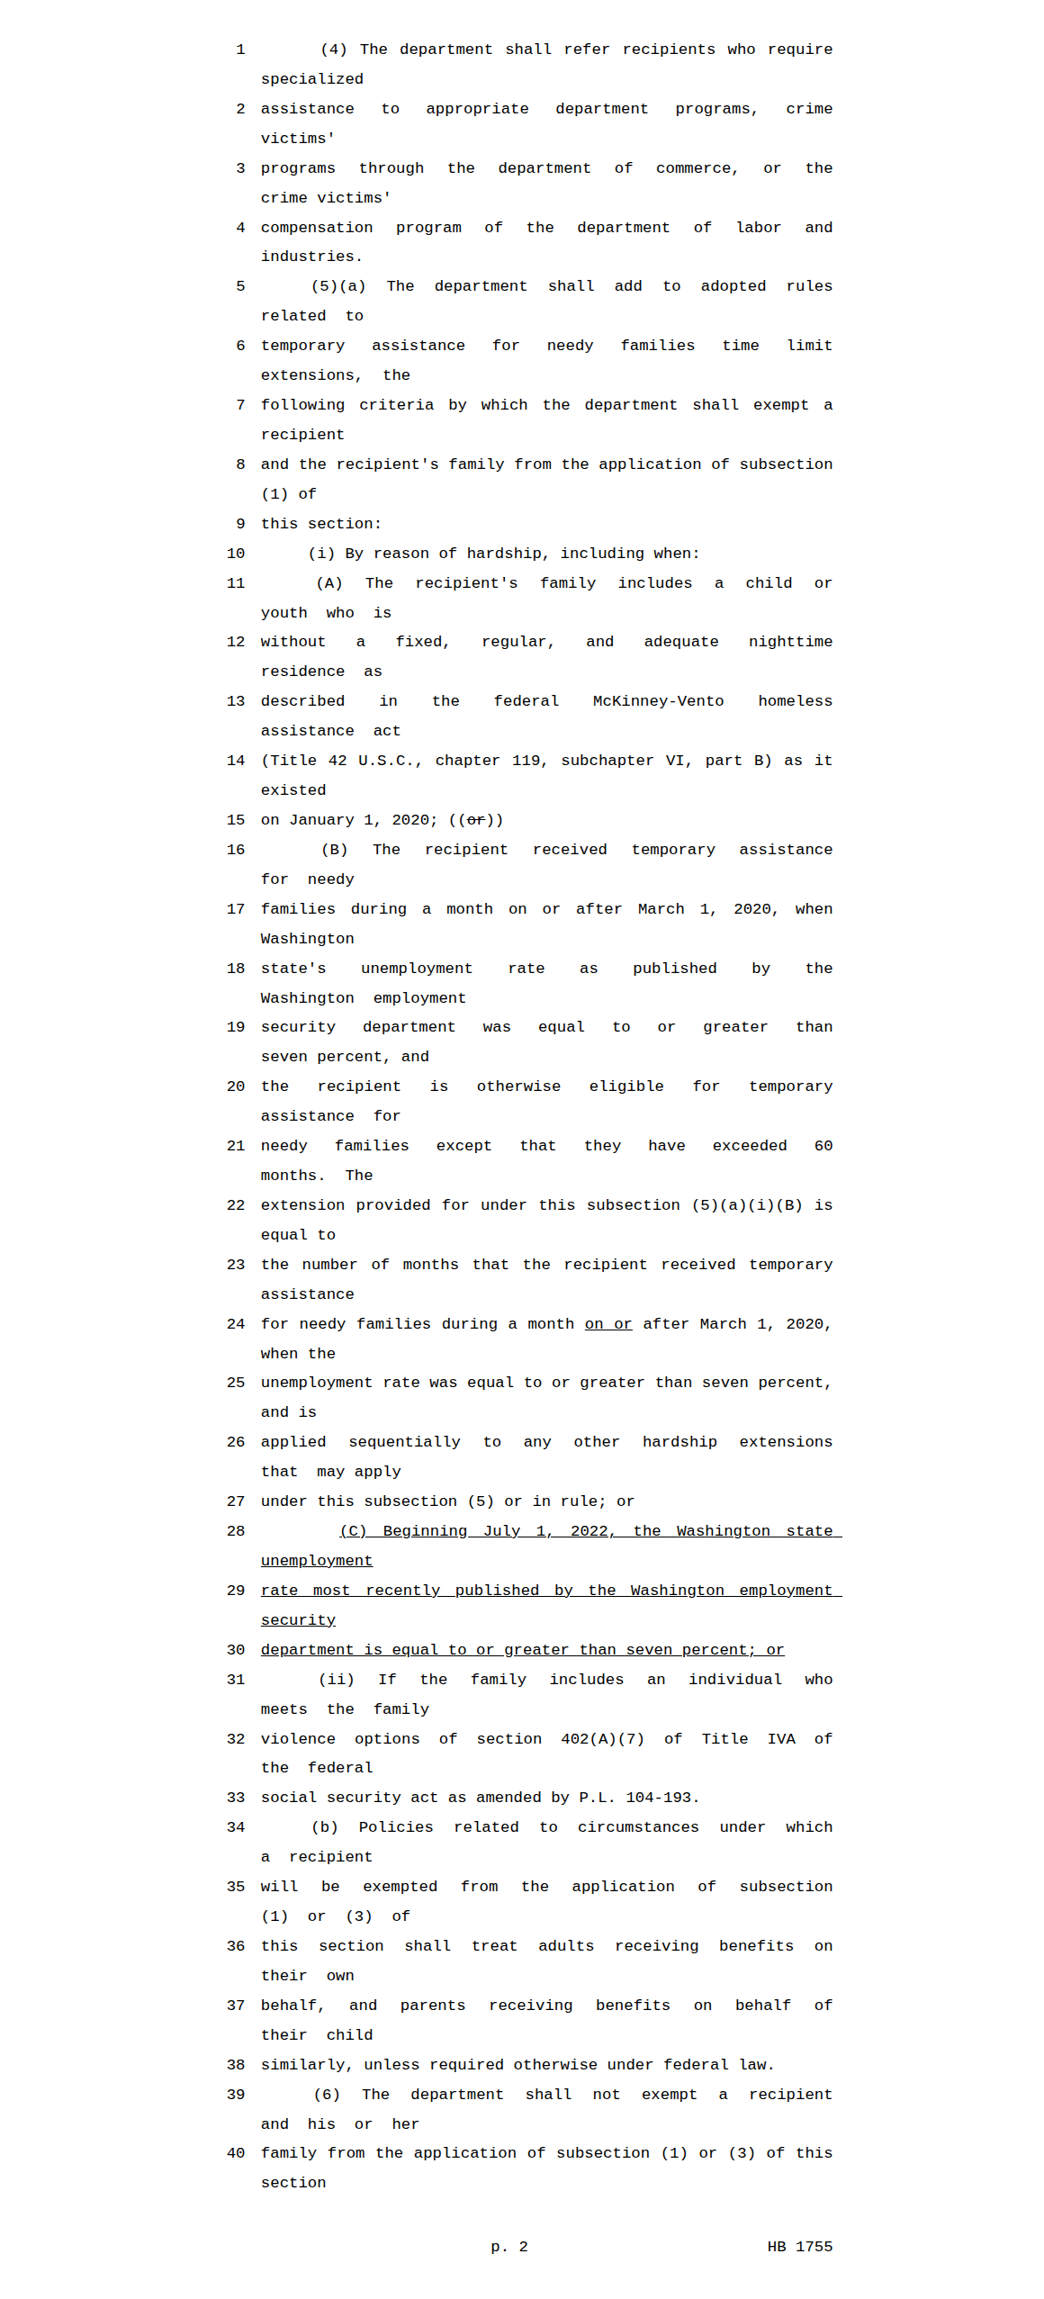(4) The department shall refer recipients who require specialized
assistance to appropriate department programs, crime victims'
programs through the department of commerce, or the crime victims'
compensation program of the department of labor and industries.
(5)(a) The department shall add to adopted rules related to
temporary assistance for needy families time limit extensions, the
following criteria by which the department shall exempt a recipient
and the recipient's family from the application of subsection (1) of
this section:
(i) By reason of hardship, including when:
(A) The recipient's family includes a child or youth who is
without a fixed, regular, and adequate nighttime residence as
described in the federal McKinney-Vento homeless assistance act
(Title 42 U.S.C., chapter 119, subchapter VI, part B) as it existed
on January 1, 2020; ((or))
(B) The recipient received temporary assistance for needy
families during a month on or after March 1, 2020, when Washington
state's unemployment rate as published by the Washington employment
security department was equal to or greater than seven percent, and
the recipient is otherwise eligible for temporary assistance for
needy families except that they have exceeded 60 months. The
extension provided for under this subsection (5)(a)(i)(B) is equal to
the number of months that the recipient received temporary assistance
for needy families during a month on or after March 1, 2020, when the
unemployment rate was equal to or greater than seven percent, and is
applied sequentially to any other hardship extensions that may apply
under this subsection (5) or in rule; or
(C) Beginning July 1, 2022, the Washington state unemployment
rate most recently published by the Washington employment security
department is equal to or greater than seven percent; or
(ii) If the family includes an individual who meets the family
violence options of section 402(A)(7) of Title IVA of the federal
social security act as amended by P.L. 104-193.
(b) Policies related to circumstances under which a recipient
will be exempted from the application of subsection (1) or (3) of
this section shall treat adults receiving benefits on their own
behalf, and parents receiving benefits on behalf of their child
similarly, unless required otherwise under federal law.
(6) The department shall not exempt a recipient and his or her
family from the application of subsection (1) or (3) of this section
p. 2 HB 1755